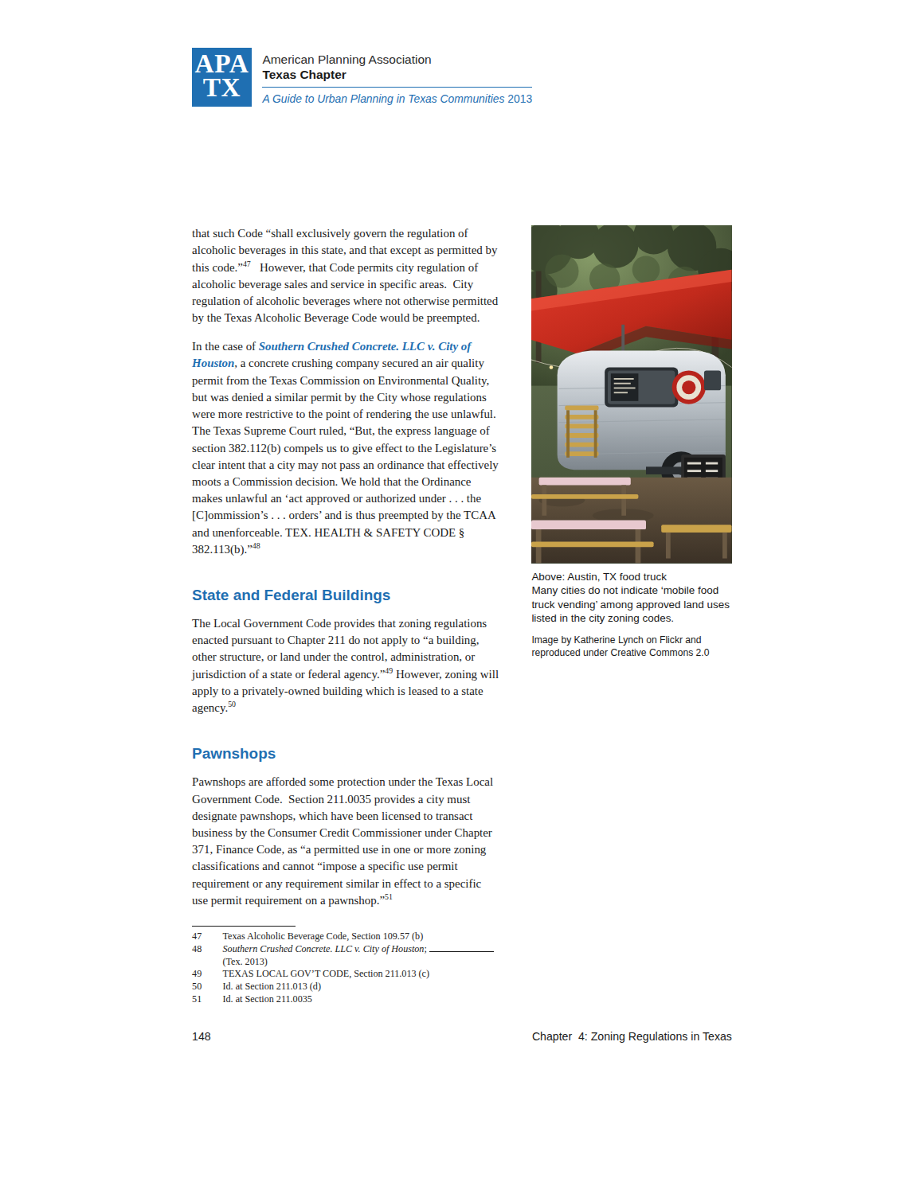APA TX
American Planning Association
Texas Chapter
A Guide to Urban Planning in Texas Communities 2013
that such Code “shall exclusively govern the regulation of alcoholic beverages in this state, and that except as permitted by this code.”47 However, that Code permits city regulation of alcoholic beverage sales and service in specific areas. City regulation of alcoholic beverages where not otherwise permitted by the Texas Alcoholic Beverage Code would be preempted.
In the case of Southern Crushed Concrete. LLC v. City of Houston, a concrete crushing company secured an air quality permit from the Texas Commission on Environmental Quality, but was denied a similar permit by the City whose regulations were more restrictive to the point of rendering the use unlawful. The Texas Supreme Court ruled, “But, the express language of section 382.112(b) compels us to give effect to the Legislature’s clear intent that a city may not pass an ordinance that effectively moots a Commission decision. We hold that the Ordinance makes unlawful an ‘act approved or authorized under . . . the [C]ommission’s . . . orders’ and is thus preempted by the TCAA and unenforceable. TEX. HEALTH & SAFETY CODE § 382.113(b).”48
State and Federal Buildings
The Local Government Code provides that zoning regulations enacted pursuant to Chapter 211 do not apply to “a building, other structure, or land under the control, administration, or jurisdiction of a state or federal agency.”49 However, zoning will apply to a privately-owned building which is leased to a state agency.50
Pawnshops
Pawnshops are afforded some protection under the Texas Local Government Code. Section 211.0035 provides a city must designate pawnshops, which have been licensed to transact business by the Consumer Credit Commissioner under Chapter 371, Finance Code, as “a permitted use in one or more zoning classifications and cannot “impose a specific use permit requirement or any requirement similar in effect to a specific use permit requirement on a pawnshop.”51
47
Texas Alcoholic Beverage Code, Section 109.57 (b)
48
Southern Crushed Concrete. LLC v. City of Houston; (Tex. 2013)
49
TEXAS LOCAL GOV’T CODE, Section 211.013 (c)
50
Id. at Section 211.013 (d)
51
Id. at Section 211.0035
Above: Austin, TX food truck
Many cities do not indicate ‘mobile food truck vending’ among approved land uses listed in the city zoning codes.
Image by Katherine Lynch on Flickr and reproduced under Creative Commons 2.0
148
Chapter 4: Zoning Regulations in Texas